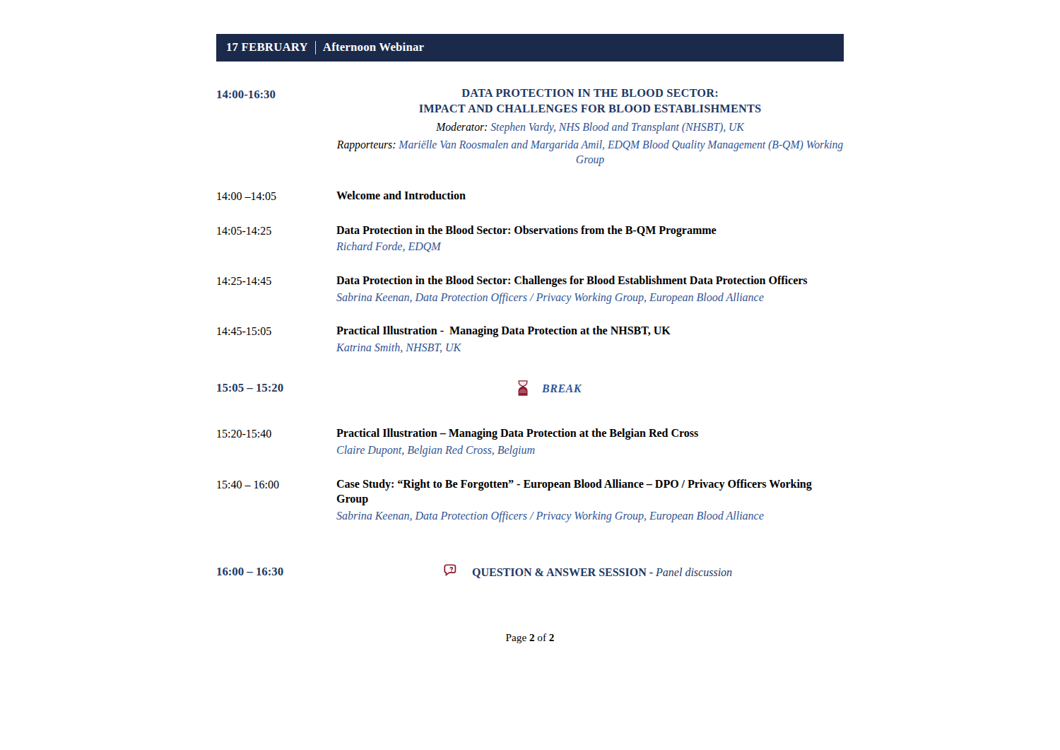17 FEBRUARY Afternoon Webinar
14:00-16:30
DATA PROTECTION IN THE BLOOD SECTOR:
IMPACT AND CHALLENGES FOR BLOOD ESTABLISHMENTS
Moderator: Stephen Vardy, NHS Blood and Transplant (NHSBT), UK
Rapporteurs: Mariëlle Van Roosmalen and Margarida Amil, EDQM Blood Quality Management (B-QM) Working Group
14:00 –14:05
Welcome and Introduction
14:05-14:25
Data Protection in the Blood Sector: Observations from the B-QM Programme
Richard Forde, EDQM
14:25-14:45
Data Protection in the Blood Sector: Challenges for Blood Establishment Data Protection Officers
Sabrina Keenan, Data Protection Officers / Privacy Working Group, European Blood Alliance
14:45-15:05
Practical Illustration - Managing Data Protection at the NHSBT, UK
Katrina Smith, NHSBT, UK
15:05 – 15:20
BREAK
15:20-15:40
Practical Illustration – Managing Data Protection at the Belgian Red Cross
Claire Dupont, Belgian Red Cross, Belgium
15:40 – 16:00
Case Study: “Right to Be Forgotten” - European Blood Alliance – DPO / Privacy Officers Working Group
Sabrina Keenan, Data Protection Officers / Privacy Working Group, European Blood Alliance
16:00 – 16:30
QUESTION & ANSWER SESSION - Panel discussion
Page 2 of 2